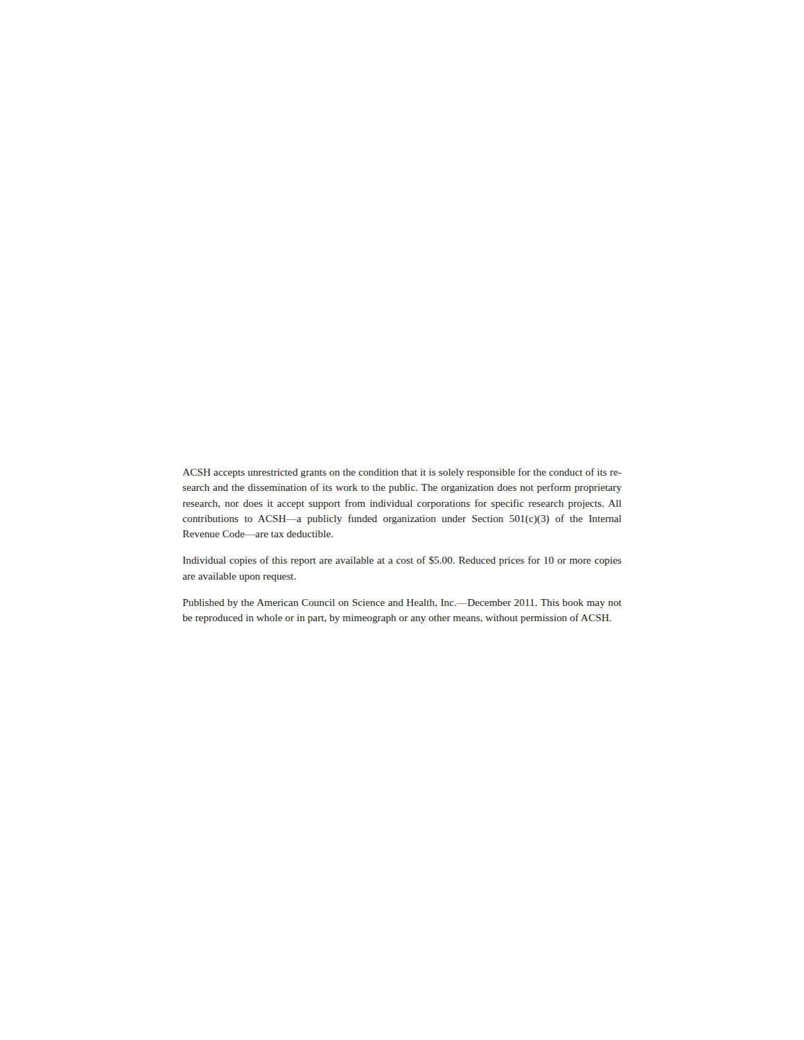ACSH accepts unrestricted grants on the condition that it is solely responsible for the conduct of its research and the dissemination of its work to the public. The organization does not perform proprietary research, nor does it accept support from individual corporations for specific research projects. All contributions to ACSH—a publicly funded organization under Section 501(c)(3) of the Internal Revenue Code—are tax deductible.
Individual copies of this report are available at a cost of $5.00. Reduced prices for 10 or more copies are available upon request.
Published by the American Council on Science and Health, Inc.—December 2011. This book may not be reproduced in whole or in part, by mimeograph or any other means, without permission of ACSH.